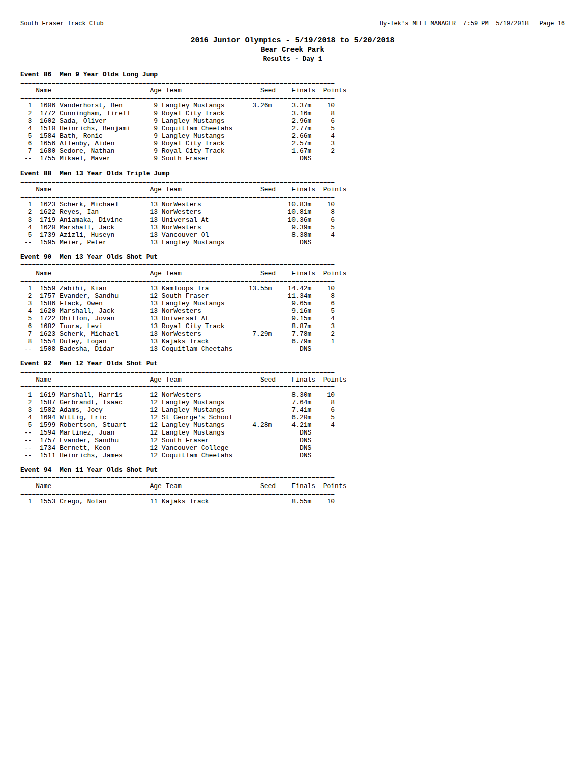South Fraser Track Club Hy-Tek's MEET MANAGER 7:59 PM 5/19/2018 Page 16
2016 Junior Olympics - 5/19/2018 to 5/20/2018
Bear Creek Park
Results - Day 1
Event 86 Men 9 Year Olds Long Jump
================================================================================
    Name                         Age Team                    Seed    Finals  Points
================================================================================
  1  1606 Vanderhorst, Ben        9 Langley Mustangs       3.26m     3.37m    10
  2  1772 Cunningham, Tirell      9 Royal City Track                 3.16m     8
  3  1602 Sada, Oliver            9 Langley Mustangs                 2.96m     6
  4  1510 Heinrichs, Benjami      9 Coquitlam Cheetahs               2.77m     5
  5  1584 Bath, Ronic             9 Langley Mustangs                 2.66m     4
  6  1656 Allenby, Aiden          9 Royal City Track                 2.57m     3
  7  1680 Sedore, Nathan          9 Royal City Track                 1.67m     2
 --  1755 Mikael, Maver           9 South Fraser                       DNS
Event 88 Men 13 Year Olds Triple Jump
================================================================================
    Name                         Age Team                    Seed    Finals  Points
================================================================================
  1  1623 Scherk, Michael        13 NorWesters                      10.83m    10
  2  1622 Reyes, Ian             13 NorWesters                      10.81m     8
  3  1719 Aniamaka, Divine       13 Universal At                    10.36m     6
  4  1620 Marshall, Jack         13 NorWesters                       9.39m     5
  5  1739 Azizli, Huseyn         13 Vancouver Ol                     8.38m     4
 --  1595 Meier, Peter           13 Langley Mustangs                   DNS
Event 90 Men 13 Year Olds Shot Put
================================================================================
    Name                         Age Team                    Seed    Finals  Points
================================================================================
  1  1559 Zabihi, Kian           13 Kamloops Tra          13.55m    14.42m    10
  2  1757 Evander, Sandhu        12 South Fraser                    11.34m     8
  3  1586 Flack, Owen            13 Langley Mustangs                 9.65m     6
  4  1620 Marshall, Jack         13 NorWesters                       9.16m     5
  5  1722 Dhillon, Jovan         13 Universal At                     9.15m     4
  6  1682 Tuura, Levi            13 Royal City Track                 8.87m     3
  7  1623 Scherk, Michael        13 NorWesters             7.29m     7.78m     2
  8  1554 Duley, Logan           13 Kajaks Track                     6.79m     1
 --  1508 Badesha, Didar         13 Coquitlam Cheetahs                 DNS
Event 92 Men 12 Year Olds Shot Put
================================================================================
    Name                         Age Team                    Seed    Finals  Points
================================================================================
  1  1619 Marshall, Harris       12 NorWesters                       8.30m    10
  2  1587 Gerbrandt, Isaac       12 Langley Mustangs                 7.64m     8
  3  1582 Adams, Joey            12 Langley Mustangs                 7.41m     6
  4  1694 Wittig, Eric           12 St George's School               6.20m     5
  5  1599 Robertson, Stuart      12 Langley Mustangs       4.28m     4.21m     4
 --  1594 Martinez, Juan         12 Langley Mustangs                   DNS
 --  1757 Evander, Sandhu        12 South Fraser                       DNS
 --  1734 Bernett, Keon          12 Vancouver College                  DNS
 --  1511 Heinrichs, James       12 Coquitlam Cheetahs                 DNS
Event 94 Men 11 Year Olds Shot Put
================================================================================
    Name                         Age Team                    Seed    Finals  Points
================================================================================
  1  1553 Crego, Nolan           11 Kajaks Track                     8.55m    10